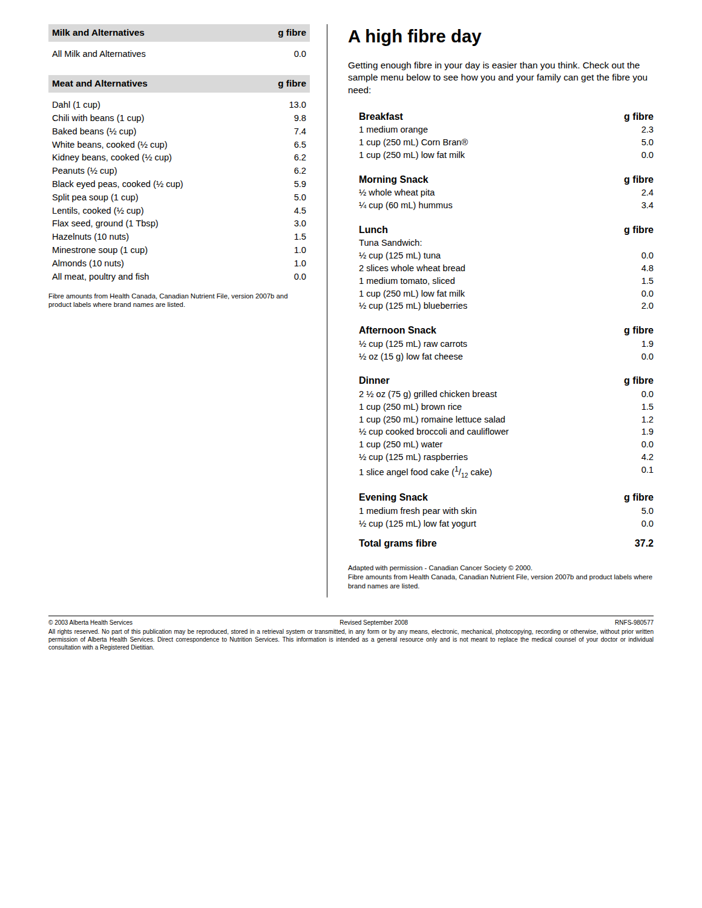| Milk and Alternatives | g fibre |
| --- | --- |
| All Milk and Alternatives | 0.0 |
| Meat and Alternatives | g fibre |
| --- | --- |
| Dahl (1 cup) | 13.0 |
| Chili with beans (1 cup) | 9.8 |
| Baked beans (½ cup) | 7.4 |
| White beans, cooked (½ cup) | 6.5 |
| Kidney beans, cooked (½ cup) | 6.2 |
| Peanuts (½ cup) | 6.2 |
| Black eyed peas, cooked (½ cup) | 5.9 |
| Split pea soup (1 cup) | 5.0 |
| Lentils, cooked (½ cup) | 4.5 |
| Flax seed, ground (1 Tbsp) | 3.0 |
| Hazelnuts (10 nuts) | 1.5 |
| Minestrone soup (1 cup) | 1.0 |
| Almonds (10 nuts) | 1.0 |
| All meat, poultry and fish | 0.0 |
Fibre amounts from Health Canada, Canadian Nutrient File, version 2007b and product labels where brand names are listed.
A high fibre day
Getting enough fibre in your day is easier than you think. Check out the sample menu below to see how you and your family can get the fibre you need:
| Breakfast | g fibre |
| 1 medium orange | 2.3 |
| 1 cup (250 mL) Corn Bran® | 5.0 |
| 1 cup (250 mL) low fat milk | 0.0 |
| Morning Snack | g fibre |
| ½ whole wheat pita | 2.4 |
| ¼ cup (60 mL) hummus | 3.4 |
| Lunch | g fibre |
| Tuna Sandwich: | |
| ½ cup (125 mL) tuna | 0.0 |
| 2 slices whole wheat bread | 4.8 |
| 1 medium tomato, sliced | 1.5 |
| 1 cup (250 mL) low fat milk | 0.0 |
| ½ cup (125 mL) blueberries | 2.0 |
| Afternoon Snack | g fibre |
| ½ cup (125 mL) raw carrots | 1.9 |
| ½ oz (15 g) low fat cheese | 0.0 |
| Dinner | g fibre |
| 2 ½ oz (75 g) grilled chicken breast | 0.0 |
| 1 cup (250 mL) brown rice | 1.5 |
| 1 cup (250 mL) romaine lettuce salad | 1.2 |
| ½ cup cooked broccoli and cauliflower | 1.9 |
| 1 cup (250 mL) water | 0.0 |
| ½ cup (125 mL) raspberries | 4.2 |
| 1 slice angel food cake ( 1 / 12 cake) | 0.1 |
| Evening Snack | g fibre |
| 1 medium fresh pear with skin | 5.0 |
| ½ cup (125 mL) low fat yogurt | 0.0 |
| Total grams fibre | 37.2 |
Adapted with permission - Canadian Cancer Society © 2000.
Fibre amounts from Health Canada, Canadian Nutrient File, version 2007b and product labels where brand names are listed.
© 2003 Alberta Health Services Revised September 2008 RNFS-980577
All rights reserved. No part of this publication may be reproduced, stored in a retrieval system or transmitted, in any form or by any means, electronic, mechanical, photocopying, recording or otherwise, without prior written permission of Alberta Health Services. Direct correspondence to Nutrition Services. This information is intended as a general resource only and is not meant to replace the medical counsel of your doctor or individual consultation with a Registered Dietitian.